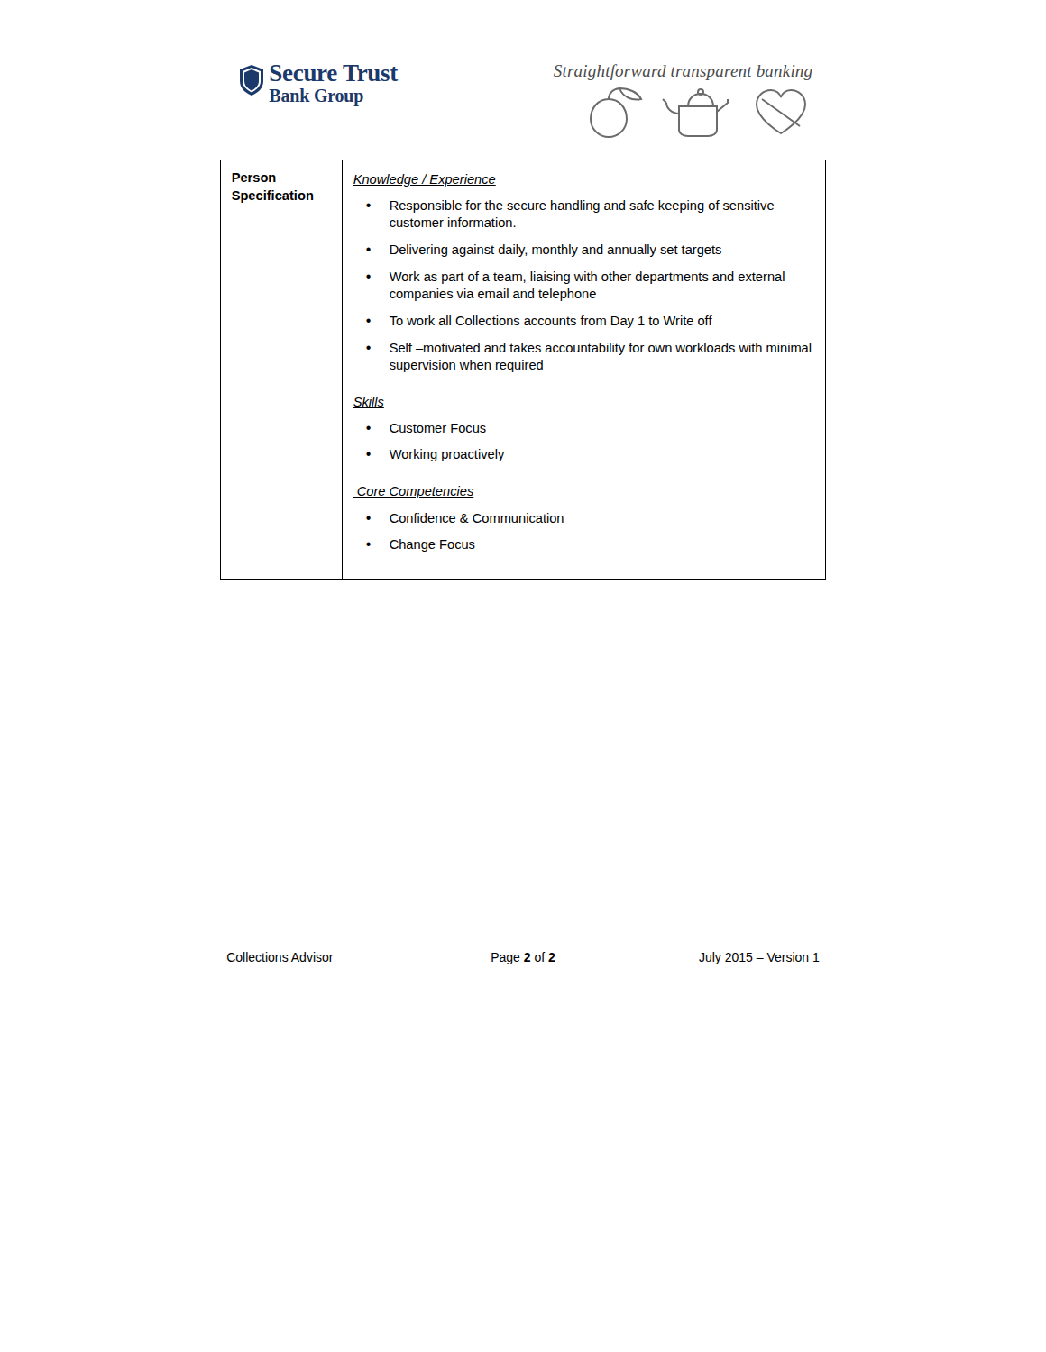Secure Trust
Bank Group
Straightforward transparent banking
| Person Specification | Knowledge / Experience Responsible for the secure handling and safe keeping of sensitive customer information. Delivering against daily, monthly and annually set targets Work as part of a team, liaising with other departments and external companies via email and telephone To work all Collections accounts from Day 1 to Write off Self –motivated and takes accountability for own workloads with minimal supervision when required Skills Customer Focus Working proactively Core Competencies Confidence & Communication Change Focus |
Collections Advisor
Page 2 of 2
July 2015 – Version 1